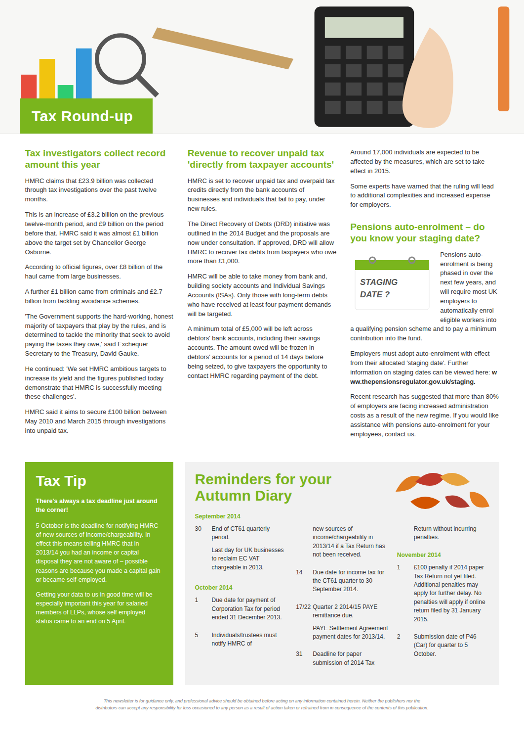Tax Round-up
Tax investigators collect record amount this year
HMRC claims that £23.9 billion was collected through tax investigations over the past twelve months.
This is an increase of £3.2 billion on the previous twelve-month period, and £9 billion on the period before that. HMRC said it was almost £1 billion above the target set by Chancellor George Osborne.
According to official figures, over £8 billion of the haul came from large businesses.
A further £1 billion came from criminals and £2.7 billion from tackling avoidance schemes.
'The Government supports the hard-working, honest majority of taxpayers that play by the rules, and is determined to tackle the minority that seek to avoid paying the taxes they owe,' said Exchequer Secretary to the Treasury, David Gauke.
He continued: 'We set HMRC ambitious targets to increase its yield and the figures published today demonstrate that HMRC is successfully meeting these challenges'.
HMRC said it aims to secure £100 billion between May 2010 and March 2015 through investigations into unpaid tax.
Revenue to recover unpaid tax 'directly from taxpayer accounts'
HMRC is set to recover unpaid tax and overpaid tax credits directly from the bank accounts of businesses and individuals that fail to pay, under new rules.
The Direct Recovery of Debts (DRD) initiative was outlined in the 2014 Budget and the proposals are now under consultation. If approved, DRD will allow HMRC to recover tax debts from taxpayers who owe more than £1,000.
HMRC will be able to take money from bank and, building society accounts and Individual Savings Accounts (ISAs). Only those with long-term debts who have received at least four payment demands will be targeted.
A minimum total of £5,000 will be left across debtors' bank accounts, including their savings accounts. The amount owed will be frozen in debtors' accounts for a period of 14 days before being seized, to give taxpayers the opportunity to contact HMRC regarding payment of the debt.
Around 17,000 individuals are expected to be affected by the measures, which are set to take effect in 2015.
Some experts have warned that the ruling will lead to additional complexities and increased expense for employers.
Pensions auto-enrolment – do you know your staging date?
Pensions auto-enrolment is being phased in over the next few years, and will require most UK employers to automatically enrol eligible workers into a qualifying pension scheme and to pay a minimum contribution into the fund.
Employers must adopt auto-enrolment with effect from their allocated 'staging date'. Further information on staging dates can be viewed here: www.thepensionsregulator.gov.uk/staging.
Recent research has suggested that more than 80% of employers are facing increased administration costs as a result of the new regime. If you would like assistance with pensions auto-enrolment for your employees, contact us.
Tax Tip
There's always a tax deadline just around the corner!
5 October is the deadline for notifying HMRC of new sources of income/chargeability. In effect this means telling HMRC that in 2013/14 you had an income or capital disposal they are not aware of – possible reasons are because you made a capital gain or became self-employed.
Getting your data to us in good time will be especially important this year for salaried members of LLPs, whose self employed status came to an end on 5 April.
Reminders for your Autumn Diary
September 2014
30
End of CT61 quarterly period.
Last day for UK businesses to reclaim EC VAT chargeable in 2013.
October 2014
1
Due date for payment of Corporation Tax for period ended 31 December 2013.
5
Individuals/trustees must notify HMRC of
new sources of income/chargeability in 2013/14 if a Tax Return has not been received.
14
Due date for income tax for the CT61 quarter to 30 September 2014.
17/22
Quarter 2 2014/15 PAYE remittance due.
PAYE Settlement Agreement payment dates for 2013/14.
31
Deadline for paper submission of 2014 Tax
Return without incurring penalties.
November 2014
1
£100 penalty if 2014 paper Tax Return not yet filed. Additional penalties may apply for further delay. No penalties will apply if online return filed by 31 January 2015.
2
Submission date of P46 (Car) for quarter to 5 October.
This newsletter is for guidance only, and professional advice should be obtained before acting on any information contained herein. Neither the publishers nor the
distributors can accept any responsibility for loss occasioned to any person as a result of action taken or refrained from in consequence of the contents of this publication.